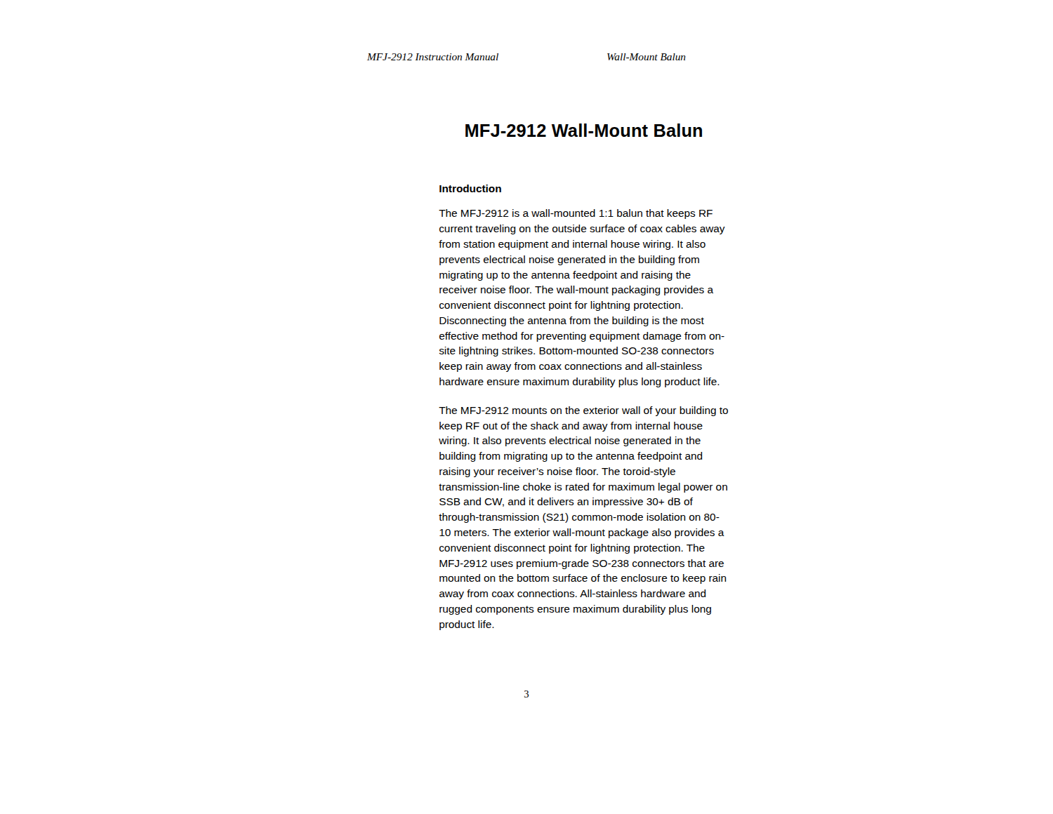MFJ-2912 Instruction Manual Wall-Mount Balun
MFJ-2912 Wall-Mount Balun
Introduction
The MFJ-2912 is a wall-mounted 1:1 balun that keeps RF current traveling on the outside surface of coax cables away from station equipment and internal house wiring. It also prevents electrical noise generated in the building from migrating up to the antenna feedpoint and raising the receiver noise floor. The wall-mount packaging provides a convenient disconnect point for lightning protection. Disconnecting the antenna from the building is the most effective method for preventing equipment damage from on-site lightning strikes. Bottom-mounted SO-238 connectors keep rain away from coax connections and all-stainless hardware ensure maximum durability plus long product life.
The MFJ-2912 mounts on the exterior wall of your building to keep RF out of the shack and away from internal house wiring. It also prevents electrical noise generated in the building from migrating up to the antenna feedpoint and raising your receiver’s noise floor. The toroid-style transmission-line choke is rated for maximum legal power on SSB and CW, and it delivers an impressive 30+ dB of through-transmission (S21) common-mode isolation on 80-10 meters. The exterior wall-mount package also provides a convenient disconnect point for lightning protection. The MFJ-2912 uses premium-grade SO-238 connectors that are mounted on the bottom surface of the enclosure to keep rain away from coax connections. All-stainless hardware and rugged components ensure maximum durability plus long product life.
3